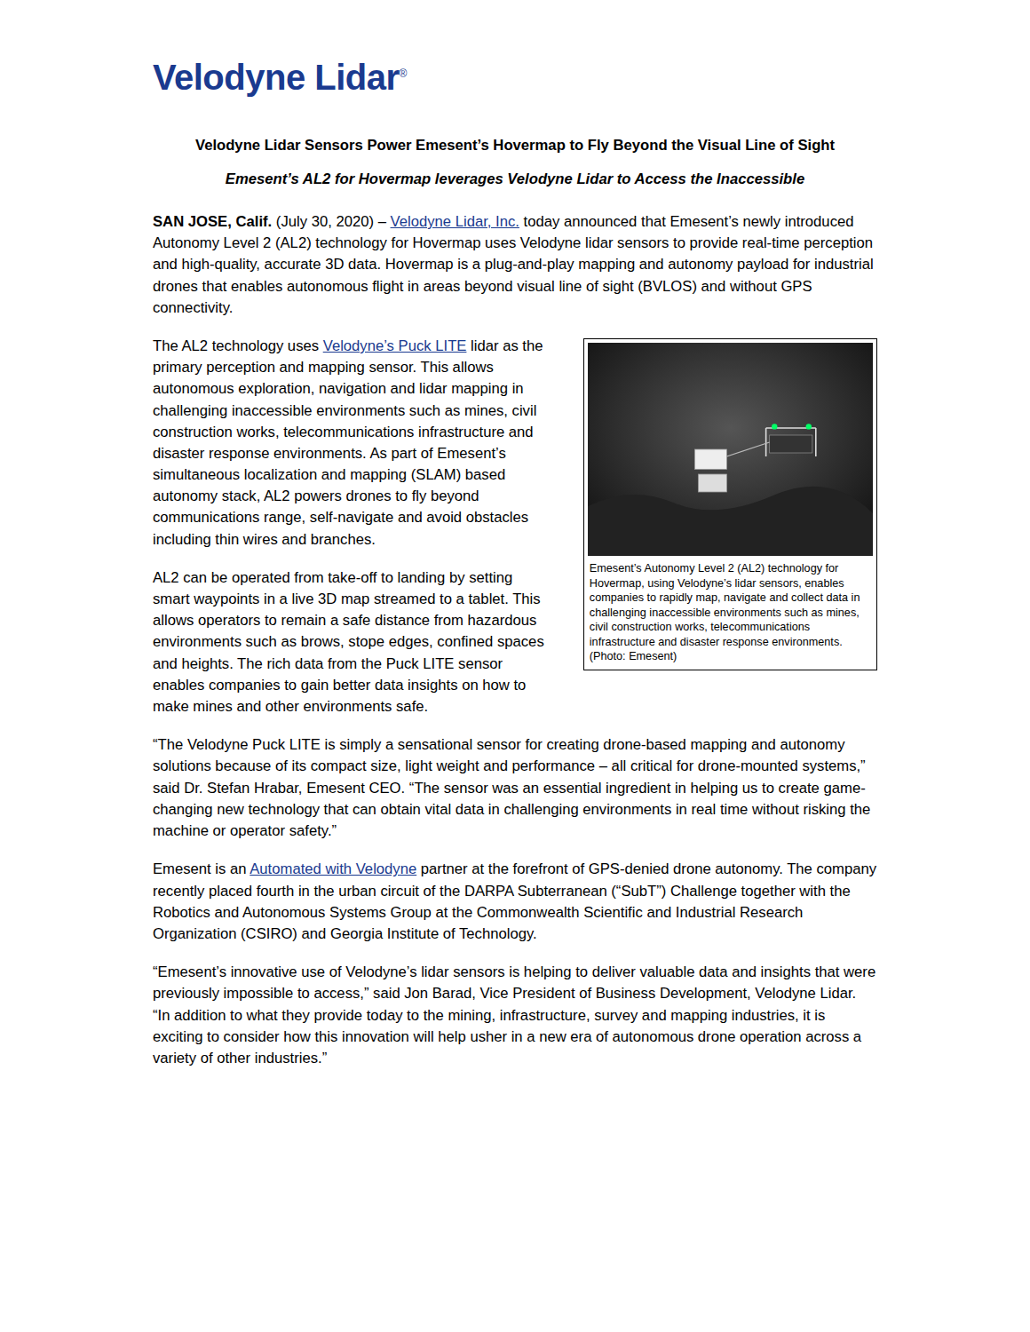Velodyne Lidar®
Velodyne Lidar Sensors Power Emesent’s Hovermap to Fly Beyond the Visual Line of Sight
Emesent’s AL2 for Hovermap leverages Velodyne Lidar to Access the Inaccessible
SAN JOSE, Calif. (July 30, 2020) – Velodyne Lidar, Inc. today announced that Emesent’s newly introduced Autonomy Level 2 (AL2) technology for Hovermap uses Velodyne lidar sensors to provide real-time perception and high-quality, accurate 3D data. Hovermap is a plug-and-play mapping and autonomy payload for industrial drones that enables autonomous flight in areas beyond visual line of sight (BVLOS) and without GPS connectivity.
Emesent’s Autonomy Level 2 (AL2) technology for Hovermap, using Velodyne’s lidar sensors, enables companies to rapidly map, navigate and collect data in challenging inaccessible environments such as mines, civil construction works, telecommunications infrastructure and disaster response environments. (Photo: Emesent)
The AL2 technology uses Velodyne’s Puck LITE lidar as the primary perception and mapping sensor. This allows autonomous exploration, navigation and lidar mapping in challenging inaccessible environments such as mines, civil construction works, telecommunications infrastructure and disaster response environments. As part of Emesent’s simultaneous localization and mapping (SLAM) based autonomy stack, AL2 powers drones to fly beyond communications range, self-navigate and avoid obstacles including thin wires and branches.
AL2 can be operated from take-off to landing by setting smart waypoints in a live 3D map streamed to a tablet. This allows operators to remain a safe distance from hazardous environments such as brows, stope edges, confined spaces and heights. The rich data from the Puck LITE sensor enables companies to gain better data insights on how to make mines and other environments safe.
“The Velodyne Puck LITE is simply a sensational sensor for creating drone-based mapping and autonomy solutions because of its compact size, light weight and performance – all critical for drone-mounted systems,” said Dr. Stefan Hrabar, Emesent CEO. “The sensor was an essential ingredient in helping us to create game-changing new technology that can obtain vital data in challenging environments in real time without risking the machine or operator safety.”
Emesent is an Automated with Velodyne partner at the forefront of GPS-denied drone autonomy. The company recently placed fourth in the urban circuit of the DARPA Subterranean (“SubT”) Challenge together with the Robotics and Autonomous Systems Group at the Commonwealth Scientific and Industrial Research Organization (CSIRO) and Georgia Institute of Technology.
“Emesent’s innovative use of Velodyne’s lidar sensors is helping to deliver valuable data and insights that were previously impossible to access,” said Jon Barad, Vice President of Business Development, Velodyne Lidar. “In addition to what they provide today to the mining, infrastructure, survey and mapping industries, it is exciting to consider how this innovation will help usher in a new era of autonomous drone operation across a variety of other industries.”